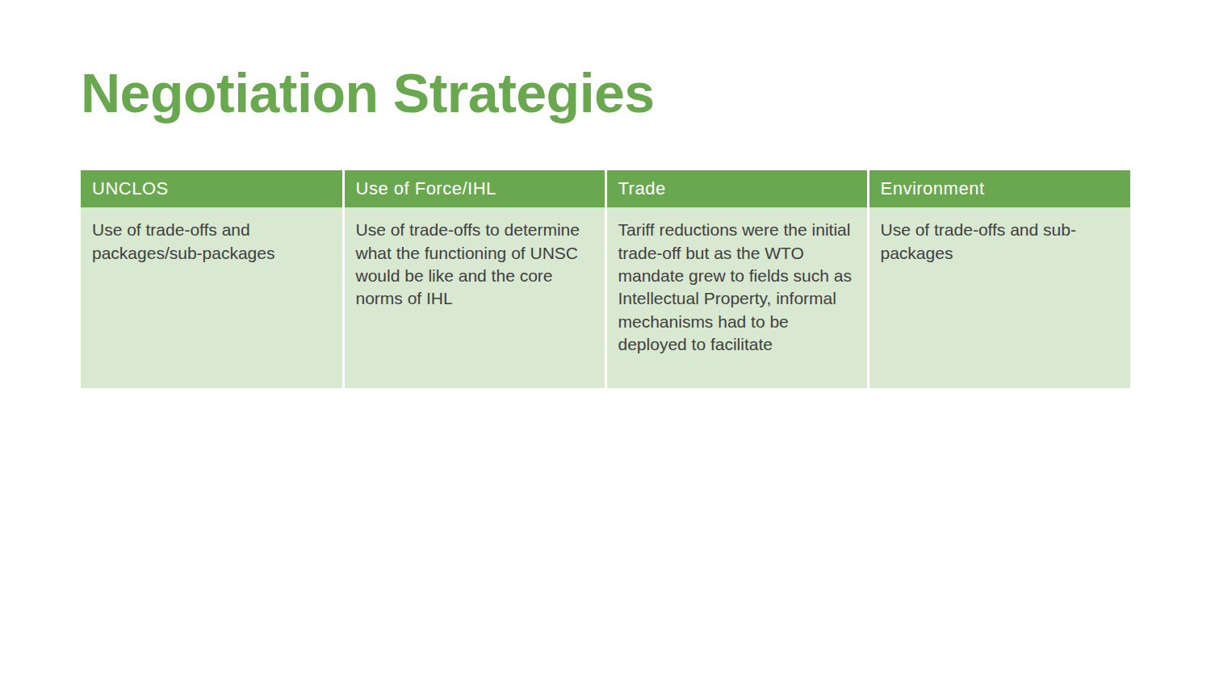Negotiation Strategies
| UNCLOS | Use of Force/IHL | Trade | Environment |
| --- | --- | --- | --- |
| Use of trade-offs and packages/sub-packages | Use of trade-offs to determine what the functioning of UNSC would be like and the core norms of IHL | Tariff reductions were the initial trade-off but as the WTO mandate grew to fields such as Intellectual Property, informal mechanisms had to be deployed to facilitate | Use of trade-offs and sub-packages |